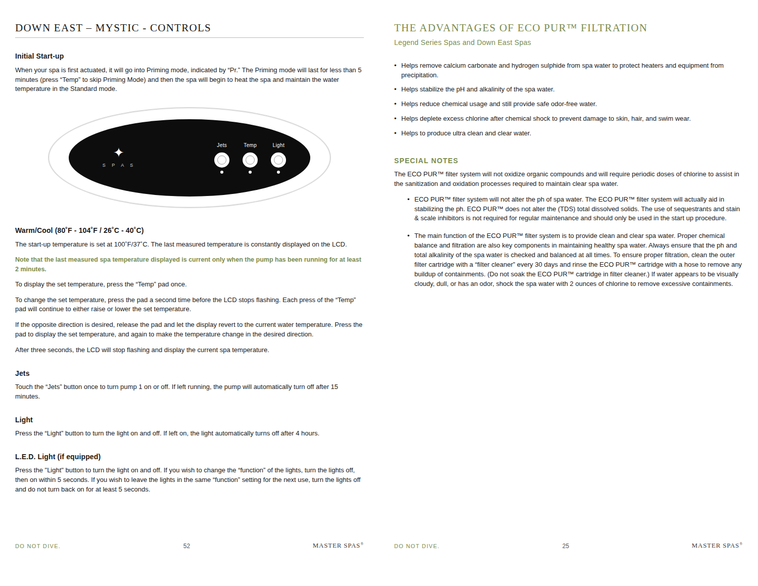Down East – Mystic - Controls
Initial Start-up
When your spa is first actuated, it will go into Priming mode, indicated by “Pr.” The Priming mode will last for less than 5 minutes (press “Temp” to skip Priming Mode) and then the spa will begin to heat the spa and maintain the water temperature in the Standard mode.
✦
S P A S
Jets
Temp
Light
Warm/Cool (80˚F - 104˚F / 26˚C - 40˚C)
The start-up temperature is set at 100˚F/37˚C. The last measured temperature is constantly displayed on the LCD.
Note that the last measured spa temperature displayed is current only when the pump has been running for at least 2 minutes.
To display the set temperature, press the “Temp” pad once.
To change the set temperature, press the pad a second time before the LCD stops flashing. Each press of the “Temp” pad will continue to either raise or lower the set temperature.
If the opposite direction is desired, release the pad and let the display revert to the current water temperature. Press the pad to display the set temperature, and again to make the temperature change in the desired direction.
After three seconds, the LCD will stop flashing and display the current spa temperature.
Jets
Touch the “Jets” button once to turn pump 1 on or off. If left running, the pump will automatically turn off after 15 minutes.
Light
Press the “Light” button to turn the light on and off. If left on, the light automatically turns off after 4 hours.
L.E.D. Light (if equipped)
Press the "Light" button to turn the light on and off. If you wish to change the “function” of the lights, turn the lights off, then on within 5 seconds. If you wish to leave the lights in the same “function” setting for the next use, turn the lights off and do not turn back on for at least 5 seconds.
Do not dive. 52 Master Spas®
The Advantages of ECO PUR™ Filtration
Legend Series Spas and Down East Spas
Helps remove calcium carbonate and hydrogen sulphide from spa water to protect heaters and equipment from precipitation.
Helps stabilize the pH and alkalinity of the spa water.
Helps reduce chemical usage and still provide safe odor-free water.
Helps deplete excess chlorine after chemical shock to prevent damage to skin, hair, and swim wear.
Helps to produce ultra clean and clear water.
Special Notes
The ECO PUR™ filter system will not oxidize organic compounds and will require periodic doses of chlorine to assist in the sanitization and oxidation processes required to maintain clear spa water.
ECO PUR™ filter system will not alter the ph of spa water. The ECO PUR™ filter system will actually aid in stabilizing the ph. ECO PUR™ does not alter the (TDS) total dissolved solids. The use of sequestrants and stain & scale inhibitors is not required for regular maintenance and should only be used in the start up procedure.
The main function of the ECO PUR™ filter system is to provide clean and clear spa water. Proper chemical balance and filtration are also key components in maintaining healthy spa water. Always ensure that the ph and total alkalinity of the spa water is checked and balanced at all times. To ensure proper filtration, clean the outer filter cartridge with a “filter cleaner” every 30 days and rinse the ECO PUR™ cartridge with a hose to remove any buildup of containments. (Do not soak the ECO PUR™ cartridge in filter cleaner.) If water appears to be visually cloudy, dull, or has an odor, shock the spa water with 2 ounces of chlorine to remove excessive containments.
Do not dive. 25 Master Spas®